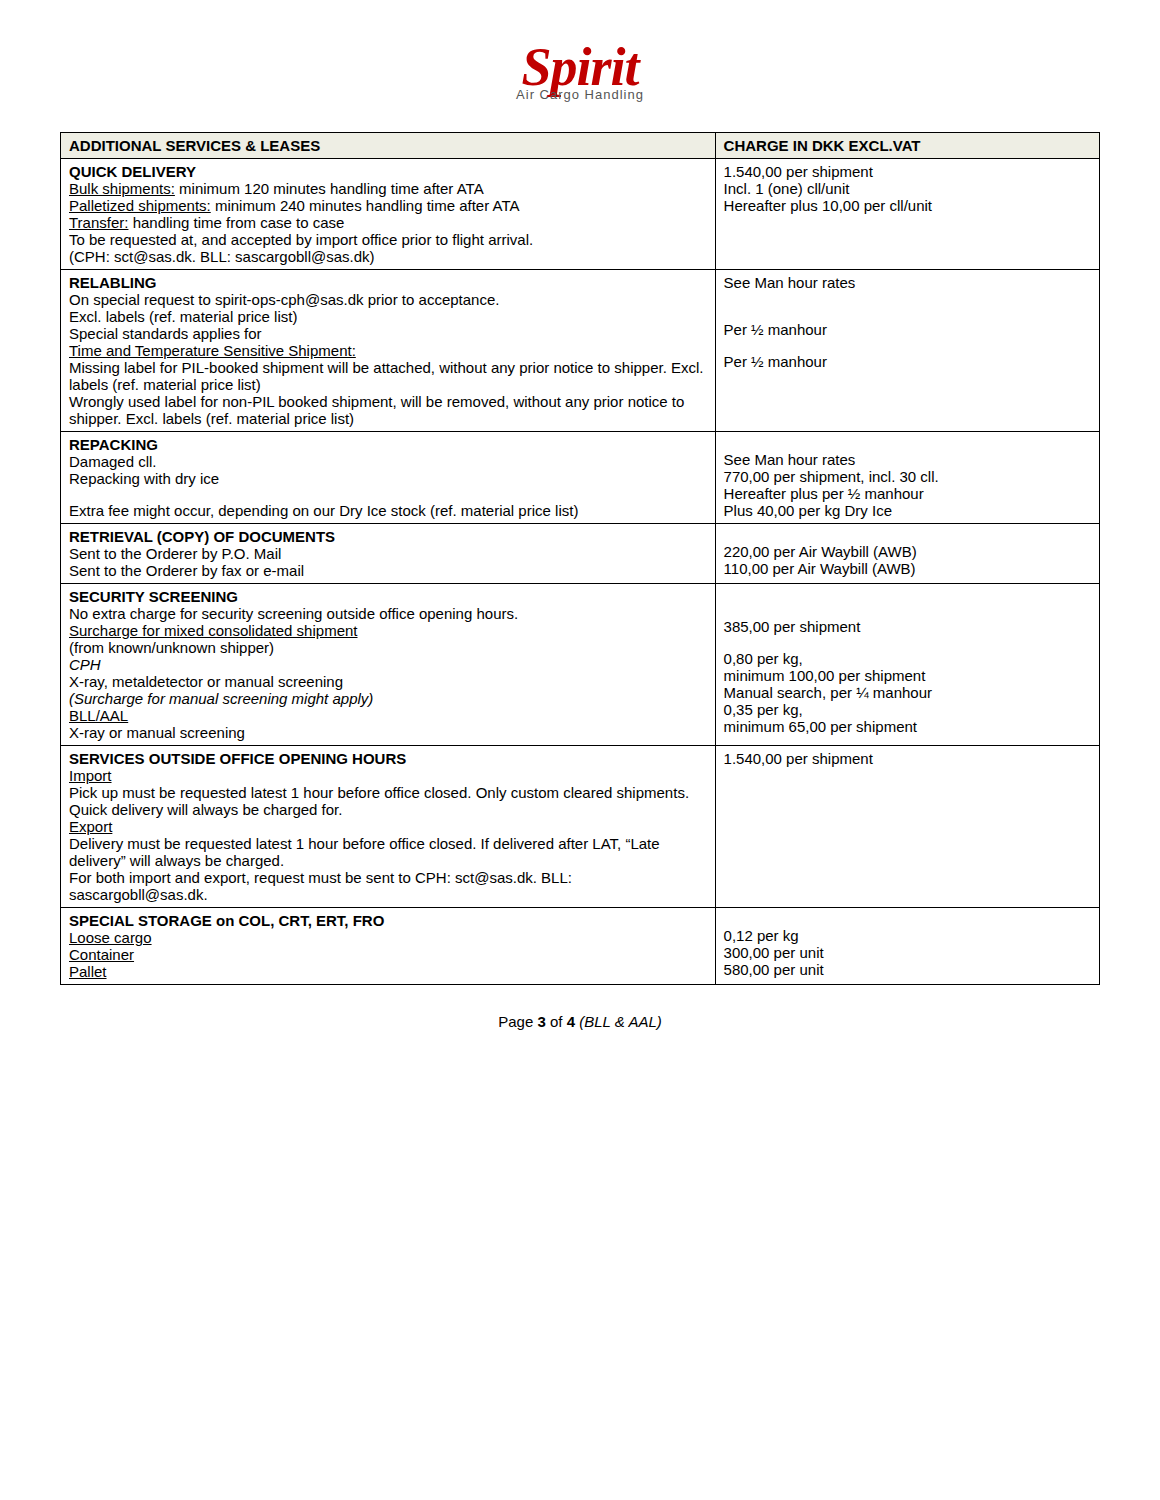Spirit
Air Cargo Handling
| ADDITIONAL SERVICES & LEASES | CHARGE IN DKK EXCL.VAT |
| --- | --- |
| QUICK DELIVERY Bulk shipments: minimum 120 minutes handling time after ATA Palletized shipments: minimum 240 minutes handling time after ATA Transfer: handling time from case to case To be requested at, and accepted by import office prior to flight arrival. (CPH: sct@sas.dk. BLL: sascargobll@sas.dk) | 1.540,00 per shipment Incl. 1 (one) cll/unit Hereafter plus 10,00 per cll/unit |
| RELABLING On special request to spirit-ops-cph@sas.dk prior to acceptance. Excl. labels (ref. material price list) Special standards applies for Time and Temperature Sensitive Shipment: Missing label for PIL-booked shipment will be attached, without any prior notice to shipper. Excl. labels (ref. material price list) Wrongly used label for non-PIL booked shipment, will be removed, without any prior notice to shipper. Excl. labels (ref. material price list) | See Man hour rates Per ½ manhour Per ½ manhour |
| REPACKING Damaged cll. Repacking with dry ice Extra fee might occur, depending on our Dry Ice stock (ref. material price list) | See Man hour rates 770,00 per shipment, incl. 30 cll. Hereafter plus per ½ manhour Plus 40,00 per kg Dry Ice |
| RETRIEVAL (COPY) OF DOCUMENTS Sent to the Orderer by P.O. Mail Sent to the Orderer by fax or e-mail | 220,00 per Air Waybill (AWB) 110,00 per Air Waybill (AWB) |
| SECURITY SCREENING No extra charge for security screening outside office opening hours. Surcharge for mixed consolidated shipment (from known/unknown shipper) CPH X-ray, metaldetector or manual screening (Surcharge for manual screening might apply) BLL/AAL X-ray or manual screening | 385,00 per shipment 0,80 per kg, minimum 100,00 per shipment Manual search, per ¼ manhour 0,35 per kg, minimum 65,00 per shipment |
| SERVICES OUTSIDE OFFICE OPENING HOURS Import Pick up must be requested latest 1 hour before office closed. Only custom cleared shipments. Quick delivery will always be charged for. Export Delivery must be requested latest 1 hour before office closed. If delivered after LAT, “Late delivery” will always be charged. For both import and export, request must be sent to CPH: sct@sas.dk. BLL: sascargobll@sas.dk. | 1.540,00 per shipment |
| SPECIAL STORAGE on COL, CRT, ERT, FRO Loose cargo Container Pallet | 0,12 per kg 300,00 per unit 580,00 per unit |
Page 3 of 4 (BLL & AAL)